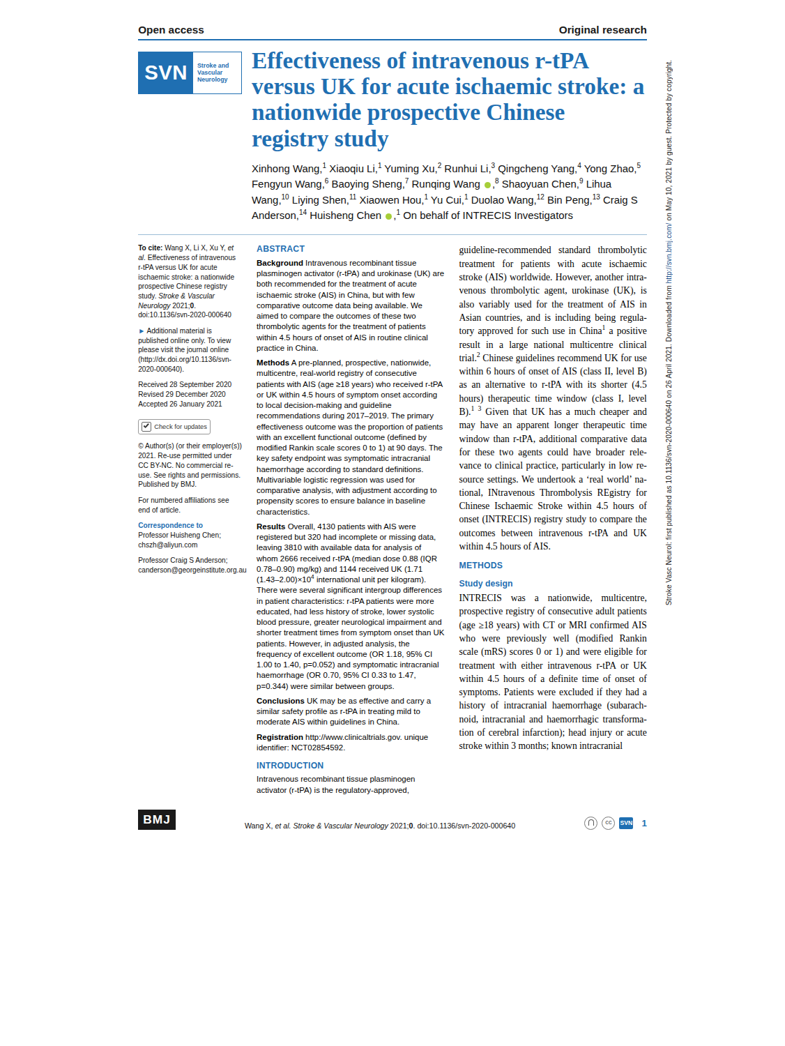Stroke Vasc Neurol: first published as 10.1136/svn-2020-000640 on 26 April 2021. Downloaded from http://svn.bmj.com/ on May 10, 2021 by guest. Protected by copyright.
Open access
Original research
SVN
Stroke and Vascular Neurology
Effectiveness of intravenous r-tPA versus UK for acute ischaemic stroke: a nationwide prospective Chinese registry study
Xinhong Wang,1 Xiaoqiu Li,1 Yuming Xu,2 Runhui Li,3 Qingcheng Yang,4 Yong Zhao,5 Fengyun Wang,6 Baoying Sheng,7 Runqing Wang ,8 Shaoyuan Chen,9 Lihua Wang,10 Liying Shen,11 Xiaowen Hou,1 Yu Cui,1 Duolao Wang,12 Bin Peng,13 Craig S Anderson,14 Huisheng Chen ,1 On behalf of INTRECIS Investigators
To cite: Wang X, Li X, Xu Y, et al. Effectiveness of intravenous r-tPA versus UK for acute ischaemic stroke: a nationwide prospective Chinese registry study. Stroke & Vascular Neurology 2021;0. doi:10.1136/svn-2020-000640
► Additional material is published online only. To view please visit the journal online (http://dx.doi.org/10.1136/svn-2020-000640).
Received 28 September 2020
Revised 29 December 2020
Accepted 26 January 2021
Check for updates
© Author(s) (or their employer(s)) 2021. Re-use permitted under CC BY-NC. No commercial re-use. See rights and permissions. Published by BMJ.
For numbered affiliations see end of article.
Correspondence to
Professor Huisheng Chen;
chszh@aliyun.com
Professor Craig S Anderson;
canderson@georgeinstitute.org.au
Abstract
Background Intravenous recombinant tissue plasminogen activator (r-tPA) and urokinase (UK) are both recommended for the treatment of acute ischaemic stroke (AIS) in China, but with few comparative outcome data being available. We aimed to compare the outcomes of these two thrombolytic agents for the treatment of patients within 4.5 hours of onset of AIS in routine clinical practice in China.
Methods A pre-planned, prospective, nationwide, multicentre, real-world registry of consecutive patients with AIS (age ≥18 years) who received r-tPA or UK within 4.5 hours of symptom onset according to local decision-making and guideline recommendations during 2017–2019. The primary effectiveness outcome was the proportion of patients with an excellent functional outcome (defined by modified Rankin scale scores 0 to 1) at 90 days. The key safety endpoint was symptomatic intracranial haemorrhage according to standard definitions. Multivariable logistic regression was used for comparative analysis, with adjustment according to propensity scores to ensure balance in baseline characteristics.
Results Overall, 4130 patients with AIS were registered but 320 had incomplete or missing data, leaving 3810 with available data for analysis of whom 2666 received r-tPA (median dose 0.88 (IQR 0.78–0.90) mg/kg) and 1144 received UK (1.71 (1.43–2.00)×104 international unit per kilogram). There were several significant intergroup differences in patient characteristics: r-tPA patients were more educated, had less history of stroke, lower systolic blood pressure, greater neurological impairment and shorter treatment times from symptom onset than UK patients. However, in adjusted analysis, the frequency of excellent outcome (OR 1.18, 95% CI 1.00 to 1.40, p=0.052) and symptomatic intracranial haemorrhage (OR 0.70, 95% CI 0.33 to 1.47, p=0.344) were similar between groups.
Conclusions UK may be as effective and carry a similar safety profile as r-tPA in treating mild to moderate AIS within guidelines in China.
Registration http://www.clinicaltrials.gov. unique identifier: NCT02854592.
Introduction
Intravenous recombinant tissue plasminogen activator (r-tPA) is the regulatory-approved,
guideline-recommended standard thrombolytic treatment for patients with acute ischaemic stroke (AIS) worldwide. However, another intravenous thrombolytic agent, urokinase (UK), is also variably used for the treatment of AIS in Asian countries, and is including being regulatory approved for such use in China1 a positive result in a large national multicentre clinical trial.2 Chinese guidelines recommend UK for use within 6 hours of onset of AIS (class II, level B) as an alternative to r-tPA with its shorter (4.5 hours) therapeutic time window (class I, level B).1 3 Given that UK has a much cheaper and may have an apparent longer therapeutic time window than r-tPA, additional comparative data for these two agents could have broader relevance to clinical practice, particularly in low resource settings. We undertook a ‘real world’ national, INtravenous Thrombolysis REgistry for Chinese Ischaemic Stroke within 4.5 hours of onset (INTRECIS) registry study to compare the outcomes between intravenous r-tPA and UK within 4.5 hours of AIS.
Methods
Study design
INTRECIS was a nationwide, multicentre, prospective registry of consecutive adult patients (age ≥18 years) with CT or MRI confirmed AIS who were previously well (modified Rankin scale (mRS) scores 0 or 1) and were eligible for treatment with either intravenous r-tPA or UK within 4.5 hours of a definite time of onset of symptoms. Patients were excluded if they had a history of intracranial haemorrhage (subarachnoid, intracranial and haemorrhagic transformation of cerebral infarction); head injury or acute stroke within 3 months; known intracranial
BMJ
Wang X, et al. Stroke & Vascular Neurology 2021;0. doi:10.1136/svn-2020-000640
cc SVN 1